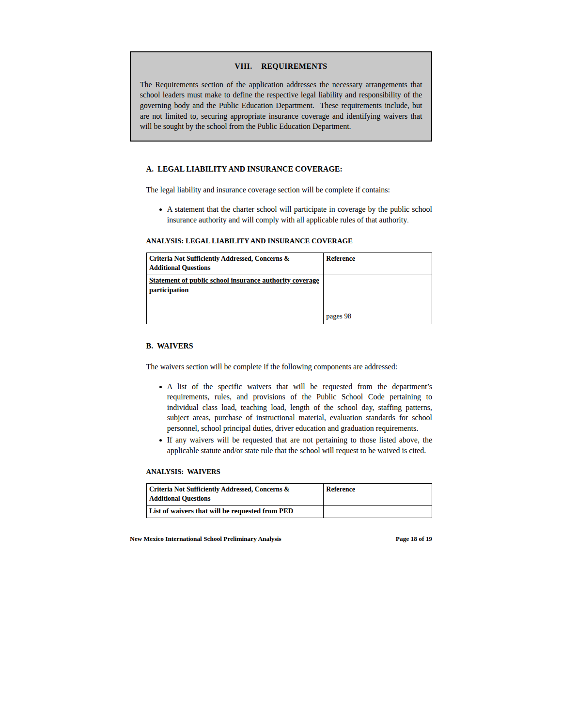VIII. REQUIREMENTS
The Requirements section of the application addresses the necessary arrangements that school leaders must make to define the respective legal liability and responsibility of the governing body and the Public Education Department. These requirements include, but are not limited to, securing appropriate insurance coverage and identifying waivers that will be sought by the school from the Public Education Department.
A. LEGAL LIABILITY AND INSURANCE COVERAGE:
The legal liability and insurance coverage section will be complete if contains:
A statement that the charter school will participate in coverage by the public school insurance authority and will comply with all applicable rules of that authority.
ANALYSIS: LEGAL LIABILITY AND INSURANCE COVERAGE
| Criteria Not Sufficiently Addressed, Concerns & Additional Questions | Reference |
| --- | --- |
| Statement of public school insurance authority coverage participation | pages 98 |
B. WAIVERS
The waivers section will be complete if the following components are addressed:
A list of the specific waivers that will be requested from the department’s requirements, rules, and provisions of the Public School Code pertaining to individual class load, teaching load, length of the school day, staffing patterns, subject areas, purchase of instructional material, evaluation standards for school personnel, school principal duties, driver education and graduation requirements.
If any waivers will be requested that are not pertaining to those listed above, the applicable statute and/or state rule that the school will request to be waived is cited.
ANALYSIS: WAIVERS
| Criteria Not Sufficiently Addressed, Concerns & Additional Questions | Reference |
| --- | --- |
| List of waivers that will be requested from PED | |
New Mexico International School Preliminary Analysis Page 18 of 19